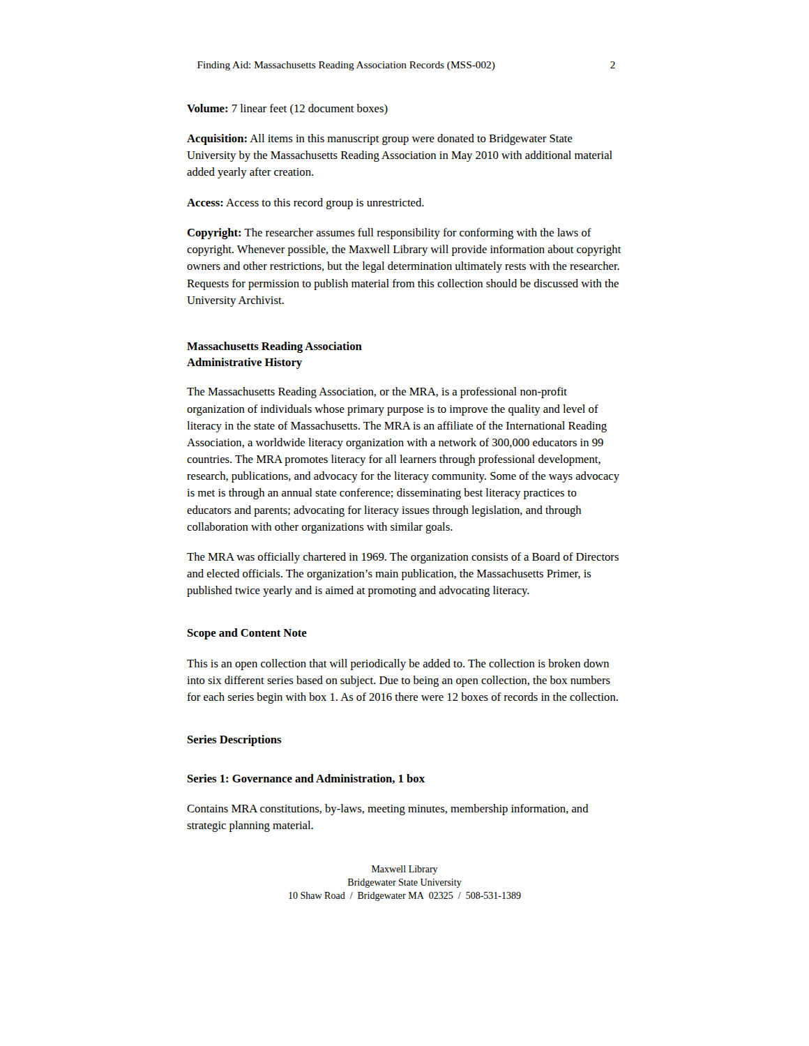Finding Aid: Massachusetts Reading Association Records (MSS-002) 2
Volume: 7 linear feet (12 document boxes)
Acquisition: All items in this manuscript group were donated to Bridgewater State University by the Massachusetts Reading Association in May 2010 with additional material added yearly after creation.
Access: Access to this record group is unrestricted.
Copyright: The researcher assumes full responsibility for conforming with the laws of copyright. Whenever possible, the Maxwell Library will provide information about copyright owners and other restrictions, but the legal determination ultimately rests with the researcher. Requests for permission to publish material from this collection should be discussed with the University Archivist.
Massachusetts Reading Association
Administrative History
The Massachusetts Reading Association, or the MRA, is a professional non-profit organization of individuals whose primary purpose is to improve the quality and level of literacy in the state of Massachusetts. The MRA is an affiliate of the International Reading Association, a worldwide literacy organization with a network of 300,000 educators in 99 countries. The MRA promotes literacy for all learners through professional development, research, publications, and advocacy for the literacy community. Some of the ways advocacy is met is through an annual state conference; disseminating best literacy practices to educators and parents; advocating for literacy issues through legislation, and through collaboration with other organizations with similar goals.
The MRA was officially chartered in 1969. The organization consists of a Board of Directors and elected officials. The organization’s main publication, the Massachusetts Primer, is published twice yearly and is aimed at promoting and advocating literacy.
Scope and Content Note
This is an open collection that will periodically be added to. The collection is broken down into six different series based on subject. Due to being an open collection, the box numbers for each series begin with box 1. As of 2016 there were 12 boxes of records in the collection.
Series Descriptions
Series 1: Governance and Administration, 1 box
Contains MRA constitutions, by-laws, meeting minutes, membership information, and strategic planning material.
Maxwell Library
Bridgewater State University
10 Shaw Road / Bridgewater MA 02325 / 508-531-1389